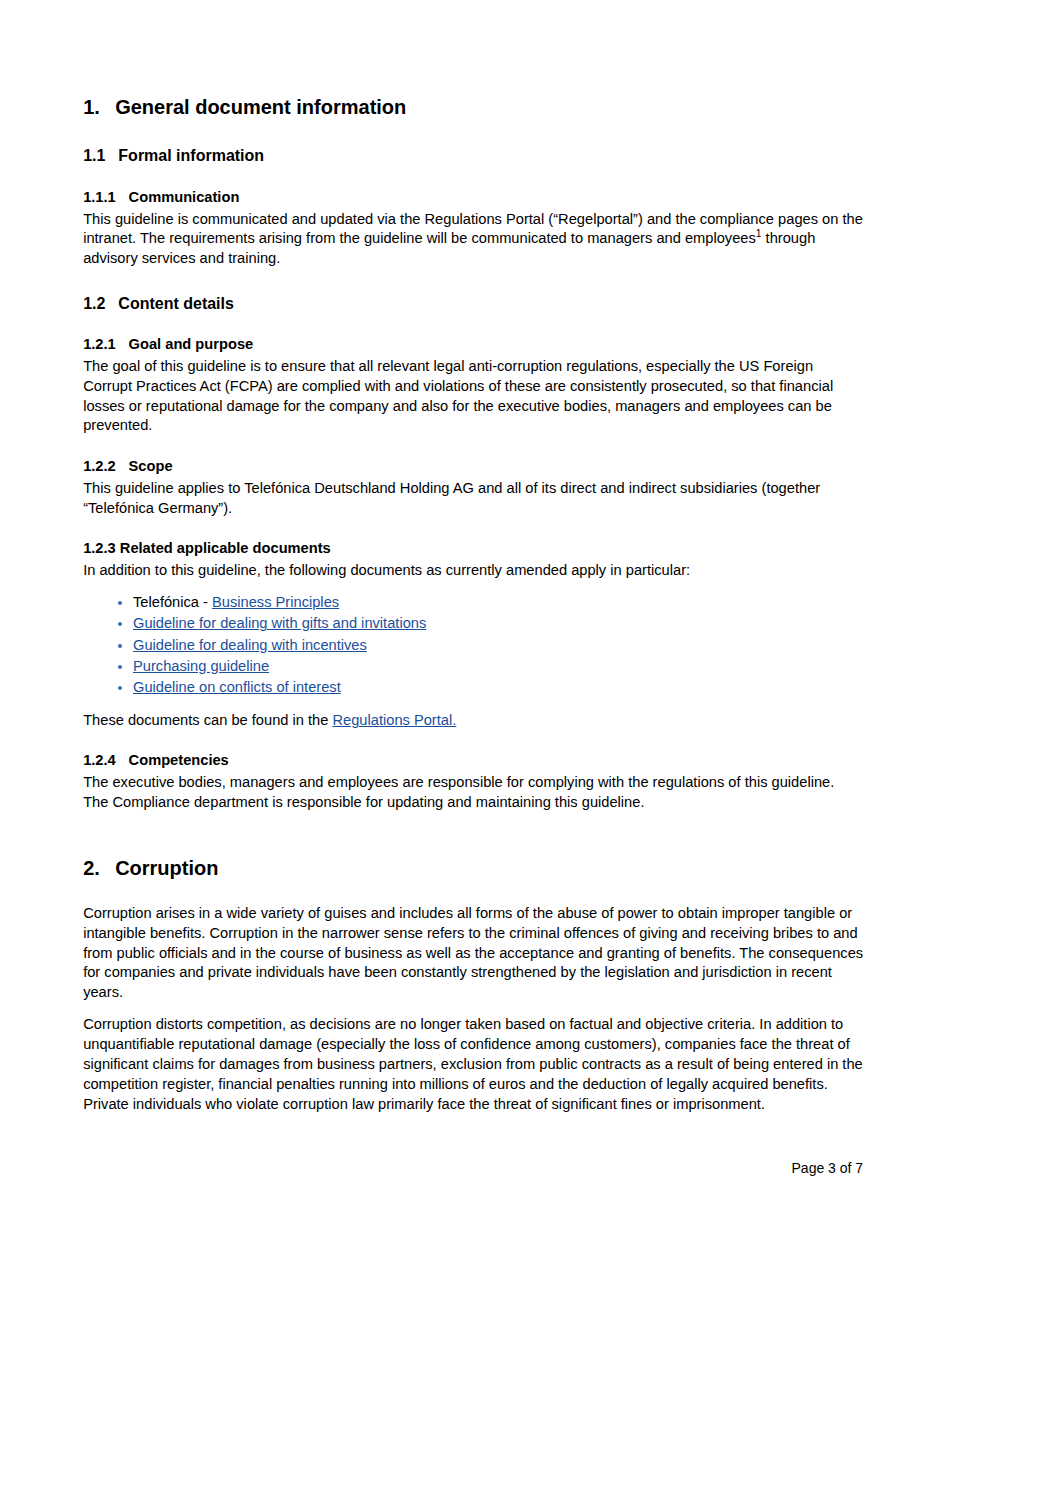1. General document information
1.1 Formal information
1.1.1 Communication
This guideline is communicated and updated via the Regulations Portal (“Regelportal”) and the compliance pages on the intranet. The requirements arising from the guideline will be communicated to managers and employees1 through advisory services and training.
1.2 Content details
1.2.1 Goal and purpose
The goal of this guideline is to ensure that all relevant legal anti-corruption regulations, especially the US Foreign Corrupt Practices Act (FCPA) are complied with and violations of these are consistently prosecuted, so that financial losses or reputational damage for the company and also for the executive bodies, managers and employees can be prevented.
1.2.2 Scope
This guideline applies to Telefónica Deutschland Holding AG and all of its direct and indirect subsidiaries (together “Telefónica Germany”).
1.2.3 Related applicable documents
In addition to this guideline, the following documents as currently amended apply in particular:
Telefónica - Business Principles
Guideline for dealing with gifts and invitations
Guideline for dealing with incentives
Purchasing guideline
Guideline on conflicts of interest
These documents can be found in the Regulations Portal.
1.2.4 Competencies
The executive bodies, managers and employees are responsible for complying with the regulations of this guideline. The Compliance department is responsible for updating and maintaining this guideline.
2. Corruption
Corruption arises in a wide variety of guises and includes all forms of the abuse of power to obtain improper tangible or intangible benefits. Corruption in the narrower sense refers to the criminal offences of giving and receiving bribes to and from public officials and in the course of business as well as the acceptance and granting of benefits. The consequences for companies and private individuals have been constantly strengthened by the legislation and jurisdiction in recent years.
Corruption distorts competition, as decisions are no longer taken based on factual and objective criteria. In addition to unquantifiable reputational damage (especially the loss of confidence among customers), companies face the threat of significant claims for damages from business partners, exclusion from public contracts as a result of being entered in the competition register, financial penalties running into millions of euros and the deduction of legally acquired benefits. Private individuals who violate corruption law primarily face the threat of significant fines or imprisonment.
Page 3 of 7